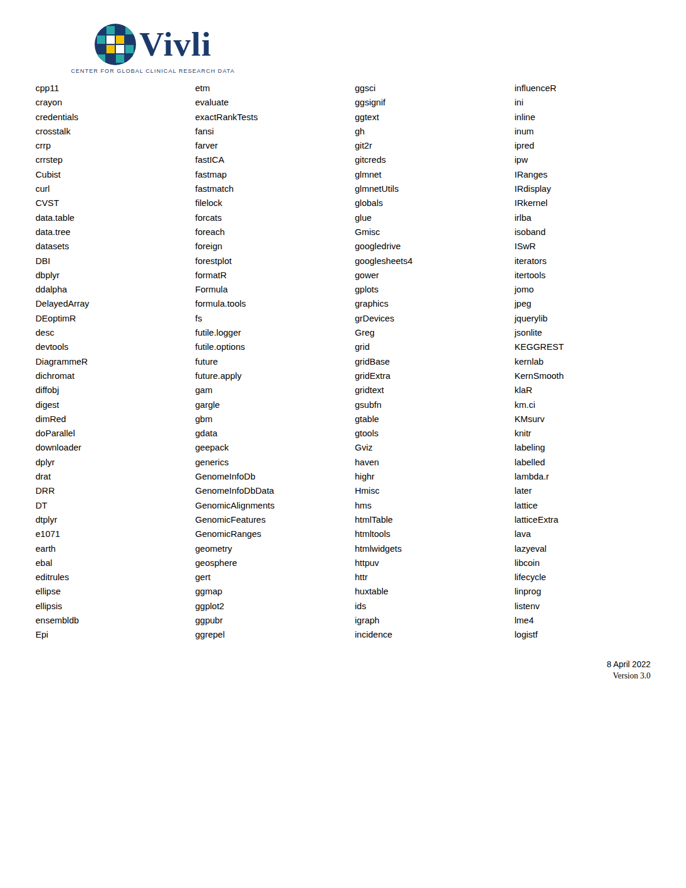Vivli
CENTER FOR GLOBAL CLINICAL RESEARCH DATA
cpp11
crayon
credentials
crosstalk
crrp
crrstep
Cubist
curl
CVST
data.table
data.tree
datasets
DBI
dbplyr
ddalpha
DelayedArray
DEoptimR
desc
devtools
DiagrammeR
dichromat
diffobj
digest
dimRed
doParallel
downloader
dplyr
drat
DRR
DT
dtplyr
e1071
earth
ebal
editrules
ellipse
ellipsis
ensembldb
Epi
etm
evaluate
exactRankTests
fansi
farver
fastICA
fastmap
fastmatch
filelock
forcats
foreach
foreign
forestplot
formatR
Formula
formula.tools
fs
futile.logger
futile.options
future
future.apply
gam
gargle
gbm
gdata
geepack
generics
GenomeInfoDb
GenomeInfoDbData
GenomicAlignments
GenomicFeatures
GenomicRanges
geometry
geosphere
gert
ggmap
ggplot2
ggpubr
ggrepel
ggsci
ggsignif
ggtext
gh
git2r
gitcreds
glmnet
glmnetUtils
globals
glue
Gmisc
googledrive
googlesheets4
gower
gplots
graphics
grDevices
Greg
grid
gridBase
gridExtra
gridtext
gsubfn
gtable
gtools
Gviz
haven
highr
Hmisc
hms
htmlTable
htmltools
htmlwidgets
httpuv
httr
huxtable
ids
igraph
incidence
influenceR
ini
inline
inum
ipred
ipw
IRanges
IRdisplay
IRkernel
irlba
isoband
ISwR
iterators
itertools
jomo
jpeg
jquerylib
jsonlite
KEGGREST
kernlab
KernSmooth
klaR
km.ci
KMsurv
knitr
labeling
labelled
lambda.r
later
lattice
latticeExtra
lava
lazyeval
libcoin
lifecycle
linprog
listenv
lme4
logistf
8 April 2022
Version 3.0